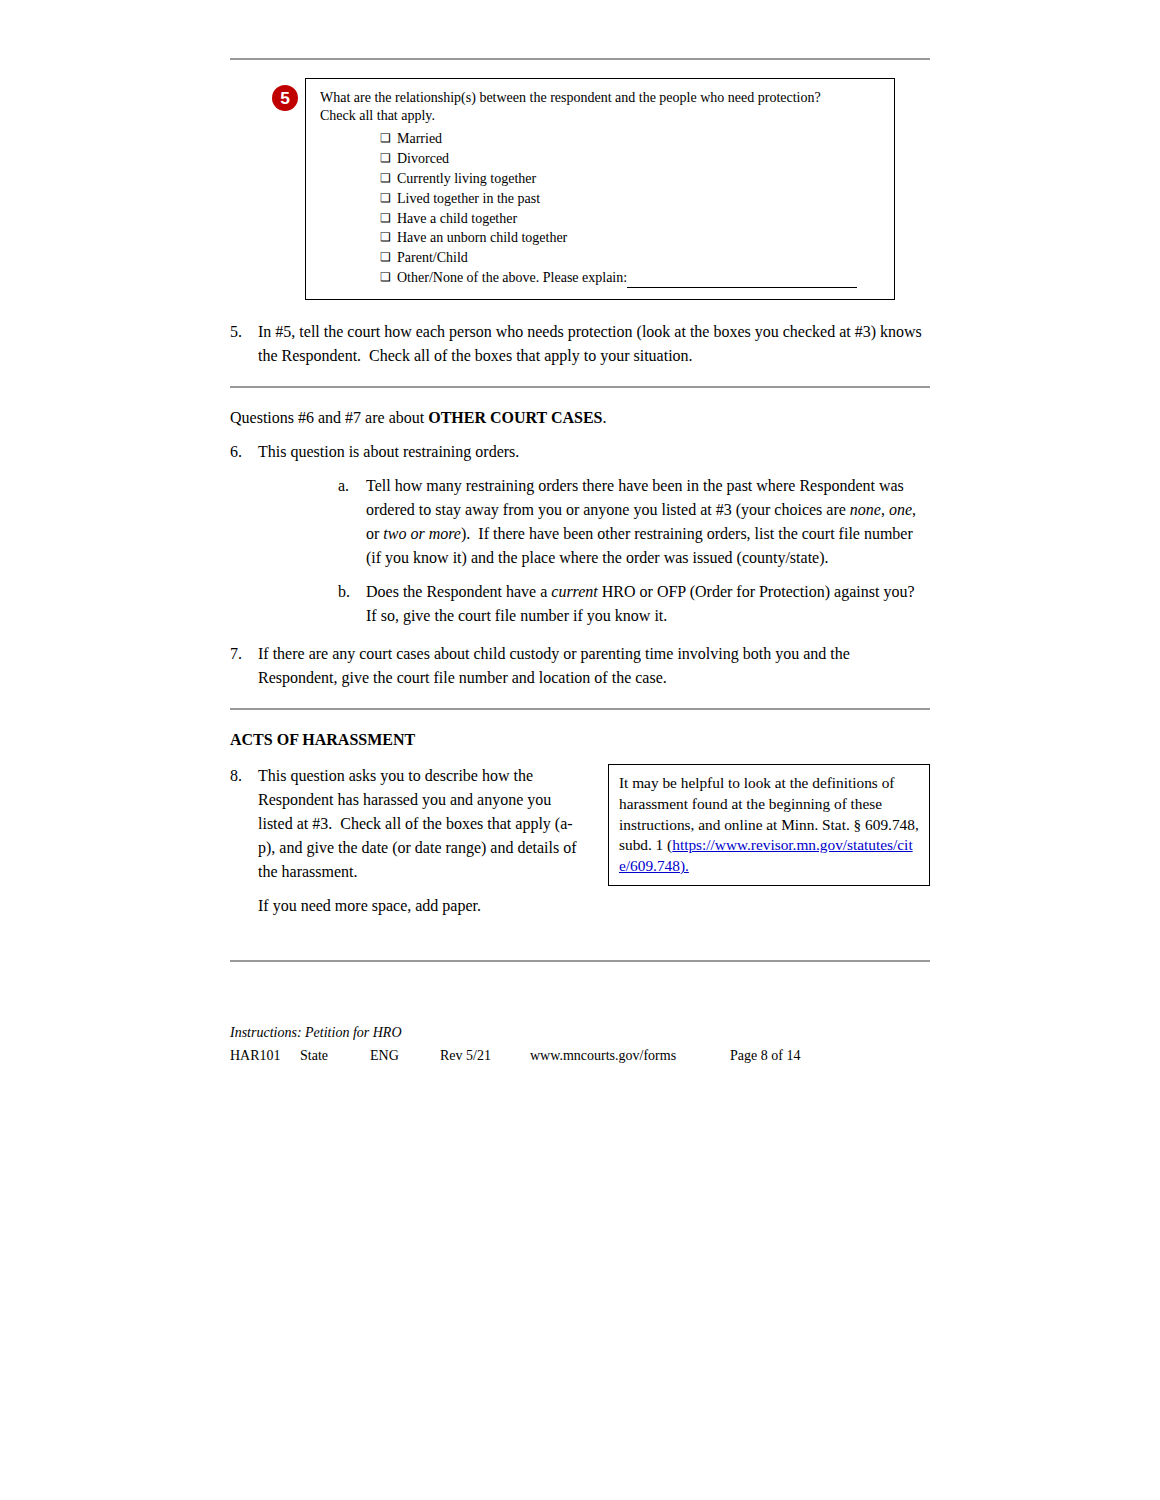5
What are the relationship(s) between the respondent and the people who need protection?
Check all that apply.
Married
Divorced
Currently living together
Lived together in the past
Have a child together
Have an unborn child together
Parent/Child
Other/None of the above. Please explain:
5.
In #5, tell the court how each person who needs protection (look at the boxes you checked at #3) knows the Respondent. Check all of the boxes that apply to your situation.
Questions #6 and #7 are about OTHER COURT CASES.
6.
This question is about restraining orders.
a.
Tell how many restraining orders there have been in the past where Respondent was ordered to stay away from you or anyone you listed at #3 (your choices are none, one, or two or more). If there have been other restraining orders, list the court file number (if you know it) and the place where the order was issued (county/state).
b.
Does the Respondent have a current HRO or OFP (Order for Protection) against you? If so, give the court file number if you know it.
7.
If there are any court cases about child custody or parenting time involving both you and the Respondent, give the court file number and location of the case.
ACTS OF HARASSMENT
It may be helpful to look at the definitions of harassment found at the beginning of these instructions, and online at Minn. Stat. § 609.748, subd. 1 (https://www.revisor.mn.gov/statutes/cite/609.748).
8.
This question asks you to describe how the Respondent has harassed you and anyone you listed at #3. Check all of the boxes that apply (a-p), and give the date (or date range) and details of the harassment.
If you need more space, add paper.
Instructions: Petition for HRO
HAR101 State ENG Rev 5/21 www.mncourts.gov/forms Page 8 of 14